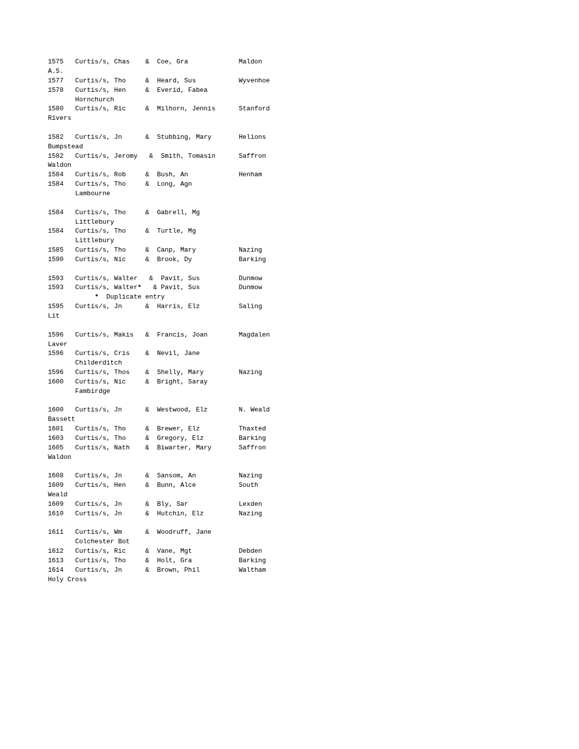1575   Curtis/s, Chas    &  Coe, Gra             Maldon
A.S.
1577   Curtis/s, Tho     &  Heard, Sus           Wyvenhoe
1578   Curtis/s, Hen     &  Everid, Fabea
       Hornchurch
1580   Curtis/s, Ric     &  Milhorn, Jennis      Stanford
Rivers

1582   Curtis/s, Jn      &  Stubbing, Mary       Helions
Bumpstead
1582   Curtis/s, Jeromy   &  Smith, Tomasin      Saffron
Waldon
1584   Curtis/s, Rob     &  Bush, An             Henham
1584   Curtis/s, Tho     &  Long, Agn
       Lambourne

1584   Curtis/s, Tho     &  Gabrell, Mg
       Littlebury
1584   Curtis/s, Tho     &  Turtle, Mg
       Littlebury
1585   Curtis/s, Tho     &  Canp, Mary           Nazing
1590   Curtis/s, Nic     &  Brook, Dy            Barking

1593   Curtis/s, Walter   &  Pavit, Sus          Dunmow
1593   Curtis/s, Walter*   & Pavit, Sus          Dunmow
            *  Duplicate entry
1595   Curtis/s, Jn      &  Harris, Elz          Saling
Lit

1596   Curtis/s, Makis   &  Francis, Joan        Magdalen
Laver
1596   Curtis/s, Cris    &  Nevil, Jane
       Childerditch
1596   Curtis/s, Thos    &  Shelly, Mary         Nazing
1600   Curtis/s, Nic     &  Bright, Saray
       Fambirdge

1600   Curtis/s, Jn      &  Westwood, Elz        N. Weald
Bassett
1601   Curtis/s, Tho     &  Brewer, Elz          Thaxted
1603   Curtis/s, Tho     &  Gregory, Elz         Barking
1605   Curtis/s, Nath    &  Biwarter, Mary       Saffron
Waldon

1608   Curtis/s, Jn      &  Sansom, An           Nazing
1609   Curtis/s, Hen     &  Bunn, Alce           South
Weald
1609   Curtis/s, Jn      &  Bly, Sar             Lexden
1610   Curtis/s, Jn      &  Hutchin, Elz         Nazing

1611   Curtis/s, Wm      &  Woodruff, Jane
       Colchester Bot
1612   Curtis/s, Ric     &  Vane, Mgt            Debden
1613   Curtis/s, Tho     &  Holt, Gra            Barking
1614   Curtis/s, Jn      &  Brown, Phil          Waltham
Holy Cross